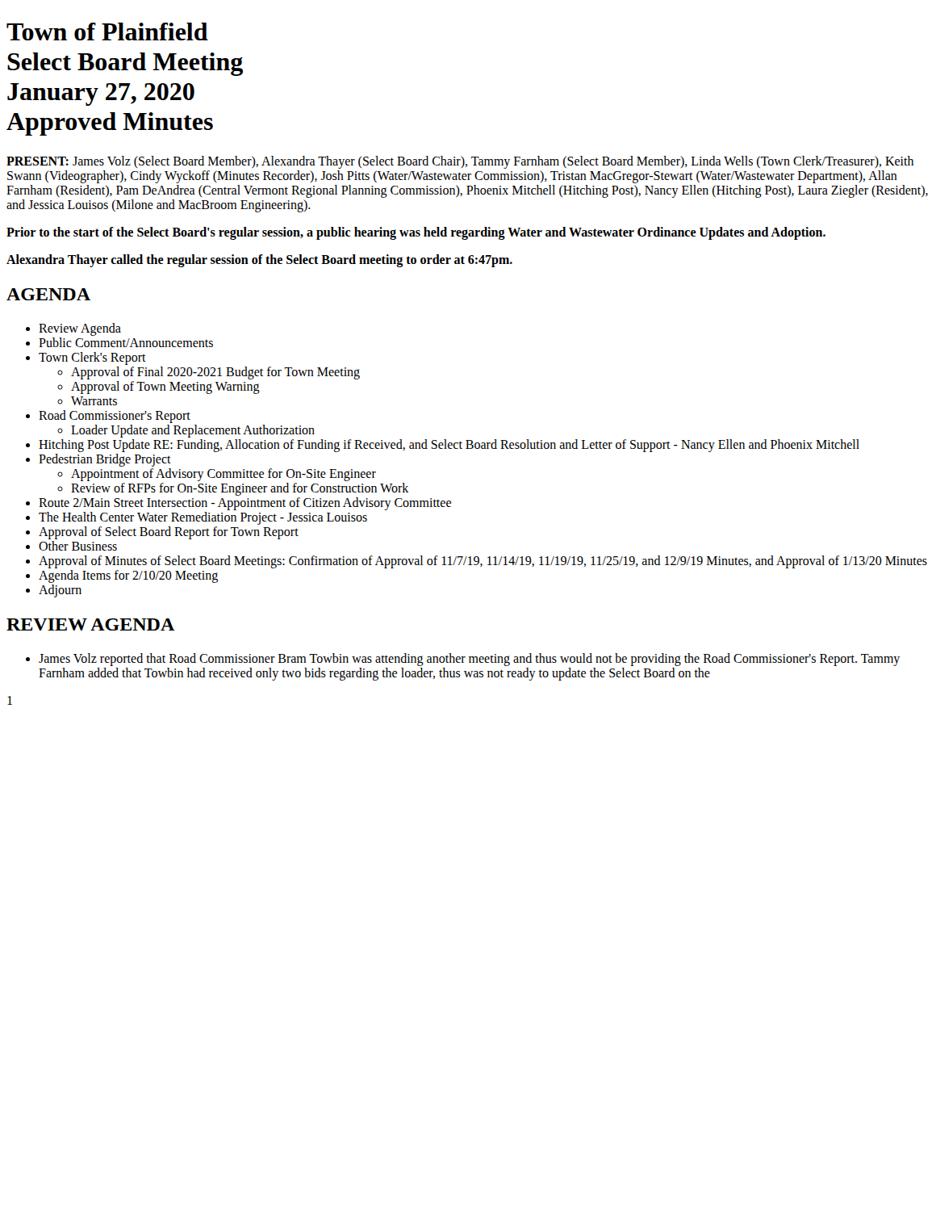Town of Plainfield
Select Board Meeting
January 27, 2020
Approved Minutes
PRESENT: James Volz (Select Board Member), Alexandra Thayer (Select Board Chair), Tammy Farnham (Select Board Member), Linda Wells (Town Clerk/Treasurer), Keith Swann (Videographer), Cindy Wyckoff (Minutes Recorder), Josh Pitts (Water/Wastewater Commission), Tristan MacGregor-Stewart (Water/Wastewater Department), Allan Farnham (Resident), Pam DeAndrea (Central Vermont Regional Planning Commission), Phoenix Mitchell (Hitching Post), Nancy Ellen (Hitching Post), Laura Ziegler (Resident), and Jessica Louisos (Milone and MacBroom Engineering).
Prior to the start of the Select Board's regular session, a public hearing was held regarding Water and Wastewater Ordinance Updates and Adoption.
Alexandra Thayer called the regular session of the Select Board meeting to order at 6:47pm.
AGENDA
Review Agenda
Public Comment/Announcements
Town Clerk's Report
Approval of Final 2020-2021 Budget for Town Meeting
Approval of Town Meeting Warning
Warrants
Road Commissioner's Report
Loader Update and Replacement Authorization
Hitching Post Update RE: Funding, Allocation of Funding if Received, and Select Board Resolution and Letter of Support - Nancy Ellen and Phoenix Mitchell
Pedestrian Bridge Project
Appointment of Advisory Committee for On-Site Engineer
Review of RFPs for On-Site Engineer and for Construction Work
Route 2/Main Street Intersection - Appointment of Citizen Advisory Committee
The Health Center Water Remediation Project - Jessica Louisos
Approval of Select Board Report for Town Report
Other Business
Approval of Minutes of Select Board Meetings: Confirmation of Approval of 11/7/19, 11/14/19, 11/19/19, 11/25/19, and 12/9/19 Minutes, and Approval of 1/13/20 Minutes
Agenda Items for 2/10/20 Meeting
Adjourn
REVIEW AGENDA
James Volz reported that Road Commissioner Bram Towbin was attending another meeting and thus would not be providing the Road Commissioner's Report. Tammy Farnham added that Towbin had received only two bids regarding the loader, thus was not ready to update the Select Board on the
1